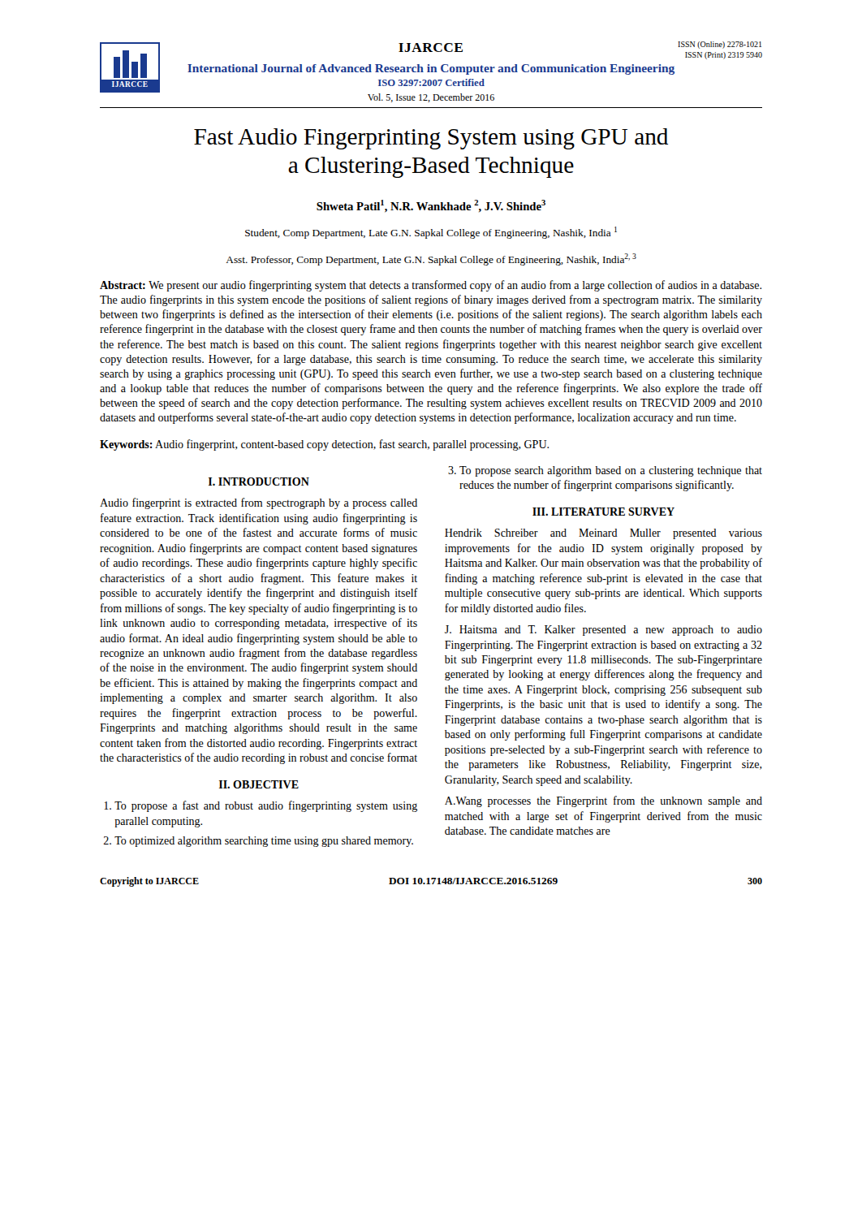ISSN (Online) 2278-1021
ISSN (Print) 2319 5940
IJARCCE
IJARCCE
International Journal of Advanced Research in Computer and Communication Engineering
ISO 3297:2007 Certified
Vol. 5, Issue 12, December 2016
Fast Audio Fingerprinting System using GPU and
a Clustering-Based Technique
Shweta Patil1, N.R. Wankhade 2, J.V. Shinde3
Student, Comp Department, Late G.N. Sapkal College of Engineering, Nashik, India 1
Asst. Professor, Comp Department, Late G.N. Sapkal College of Engineering, Nashik, India2, 3
Abstract: We present our audio fingerprinting system that detects a transformed copy of an audio from a large collection of audios in a database. The audio fingerprints in this system encode the positions of salient regions of binary images derived from a spectrogram matrix. The similarity between two fingerprints is defined as the intersection of their elements (i.e. positions of the salient regions). The search algorithm labels each reference fingerprint in the database with the closest query frame and then counts the number of matching frames when the query is overlaid over the reference. The best match is based on this count. The salient regions fingerprints together with this nearest neighbor search give excellent copy detection results. However, for a large database, this search is time consuming. To reduce the search time, we accelerate this similarity search by using a graphics processing unit (GPU). To speed this search even further, we use a two-step search based on a clustering technique and a lookup table that reduces the number of comparisons between the query and the reference fingerprints. We also explore the trade off between the speed of search and the copy detection performance. The resulting system achieves excellent results on TRECVID 2009 and 2010 datasets and outperforms several state-of-the-art audio copy detection systems in detection performance, localization accuracy and run time.
Keywords: Audio fingerprint, content-based copy detection, fast search, parallel processing, GPU.
I. Introduction
Audio fingerprint is extracted from spectrograph by a process called feature extraction. Track identification using audio fingerprinting is considered to be one of the fastest and accurate forms of music recognition. Audio fingerprints are compact content based signatures of audio recordings. These audio fingerprints capture highly specific characteristics of a short audio fragment. This feature makes it possible to accurately identify the fingerprint and distinguish itself from millions of songs. The key specialty of audio fingerprinting is to link unknown audio to corresponding metadata, irrespective of its audio format. An ideal audio fingerprinting system should be able to recognize an unknown audio fragment from the database regardless of the noise in the environment. The audio fingerprint system should be efficient. This is attained by making the fingerprints compact and implementing a complex and smarter search algorithm. It also requires the fingerprint extraction process to be powerful. Fingerprints and matching algorithms should result in the same content taken from the distorted audio recording. Fingerprints extract the characteristics of the audio recording in robust and concise format
II. Objective
To propose a fast and robust audio fingerprinting system using parallel computing.
To optimized algorithm searching time using gpu shared memory.
To propose search algorithm based on a clustering technique that reduces the number of fingerprint comparisons significantly.
III. Literature Survey
Hendrik Schreiber and Meinard Muller presented various improvements for the audio ID system originally proposed by Haitsma and Kalker. Our main observation was that the probability of finding a matching reference sub-print is elevated in the case that multiple consecutive query sub-prints are identical. Which supports for mildly distorted audio files.
J. Haitsma and T. Kalker presented a new approach to audio Fingerprinting. The Fingerprint extraction is based on extracting a 32 bit sub Fingerprint every 11.8 milliseconds. The sub-Fingerprintare generated by looking at energy differences along the frequency and the time axes. A Fingerprint block, comprising 256 subsequent sub Fingerprints, is the basic unit that is used to identify a song. The Fingerprint database contains a two-phase search algorithm that is based on only performing full Fingerprint comparisons at candidate positions pre-selected by a sub-Fingerprint search with reference to the parameters like Robustness, Reliability, Fingerprint size, Granularity, Search speed and scalability.
A.Wang processes the Fingerprint from the unknown sample and matched with a large set of Fingerprint derived from the music database. The candidate matches are
Copyright to IJARCCE DOI 10.17148/IJARCCE.2016.51269 300